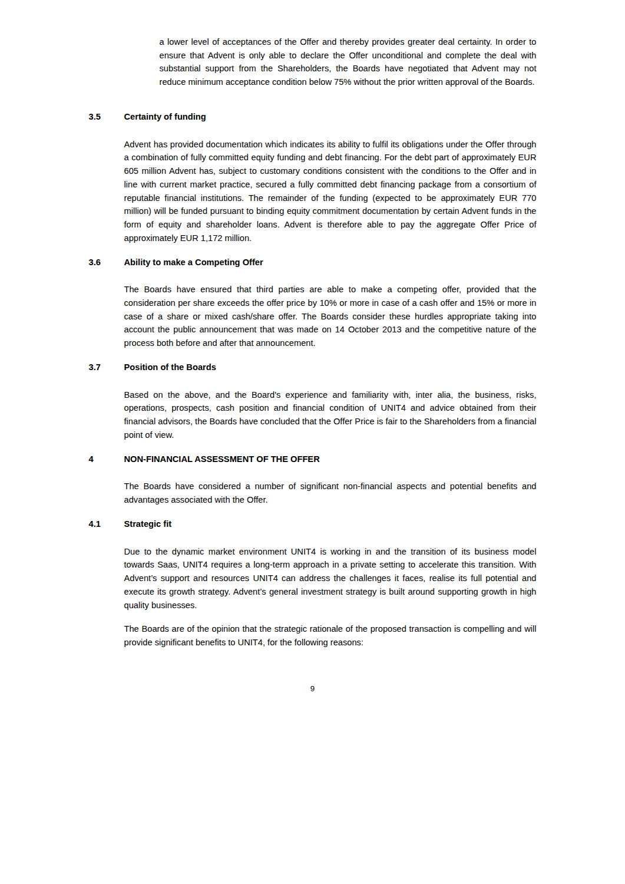a lower level of acceptances of the Offer and thereby provides greater deal certainty. In order to ensure that Advent is only able to declare the Offer unconditional and complete the deal with substantial support from the Shareholders, the Boards have negotiated that Advent may not reduce minimum acceptance condition below 75% without the prior written approval of the Boards.
3.5 Certainty of funding
Advent has provided documentation which indicates its ability to fulfil its obligations under the Offer through a combination of fully committed equity funding and debt financing. For the debt part of approximately EUR 605 million Advent has, subject to customary conditions consistent with the conditions to the Offer and in line with current market practice, secured a fully committed debt financing package from a consortium of reputable financial institutions. The remainder of the funding (expected to be approximately EUR 770 million) will be funded pursuant to binding equity commitment documentation by certain Advent funds in the form of equity and shareholder loans. Advent is therefore able to pay the aggregate Offer Price of approximately EUR 1,172 million.
3.6 Ability to make a Competing Offer
The Boards have ensured that third parties are able to make a competing offer, provided that the consideration per share exceeds the offer price by 10% or more in case of a cash offer and 15% or more in case of a share or mixed cash/share offer. The Boards consider these hurdles appropriate taking into account the public announcement that was made on 14 October 2013 and the competitive nature of the process both before and after that announcement.
3.7 Position of the Boards
Based on the above, and the Board's experience and familiarity with, inter alia, the business, risks, operations, prospects, cash position and financial condition of UNIT4 and advice obtained from their financial advisors, the Boards have concluded that the Offer Price is fair to the Shareholders from a financial point of view.
4 NON-FINANCIAL ASSESSMENT OF THE OFFER
The Boards have considered a number of significant non-financial aspects and potential benefits and advantages associated with the Offer.
4.1 Strategic fit
Due to the dynamic market environment UNIT4 is working in and the transition of its business model towards Saas, UNIT4 requires a long-term approach in a private setting to accelerate this transition. With Advent’s support and resources UNIT4 can address the challenges it faces, realise its full potential and execute its growth strategy. Advent’s general investment strategy is built around supporting growth in high quality businesses.
The Boards are of the opinion that the strategic rationale of the proposed transaction is compelling and will provide significant benefits to UNIT4, for the following reasons:
9